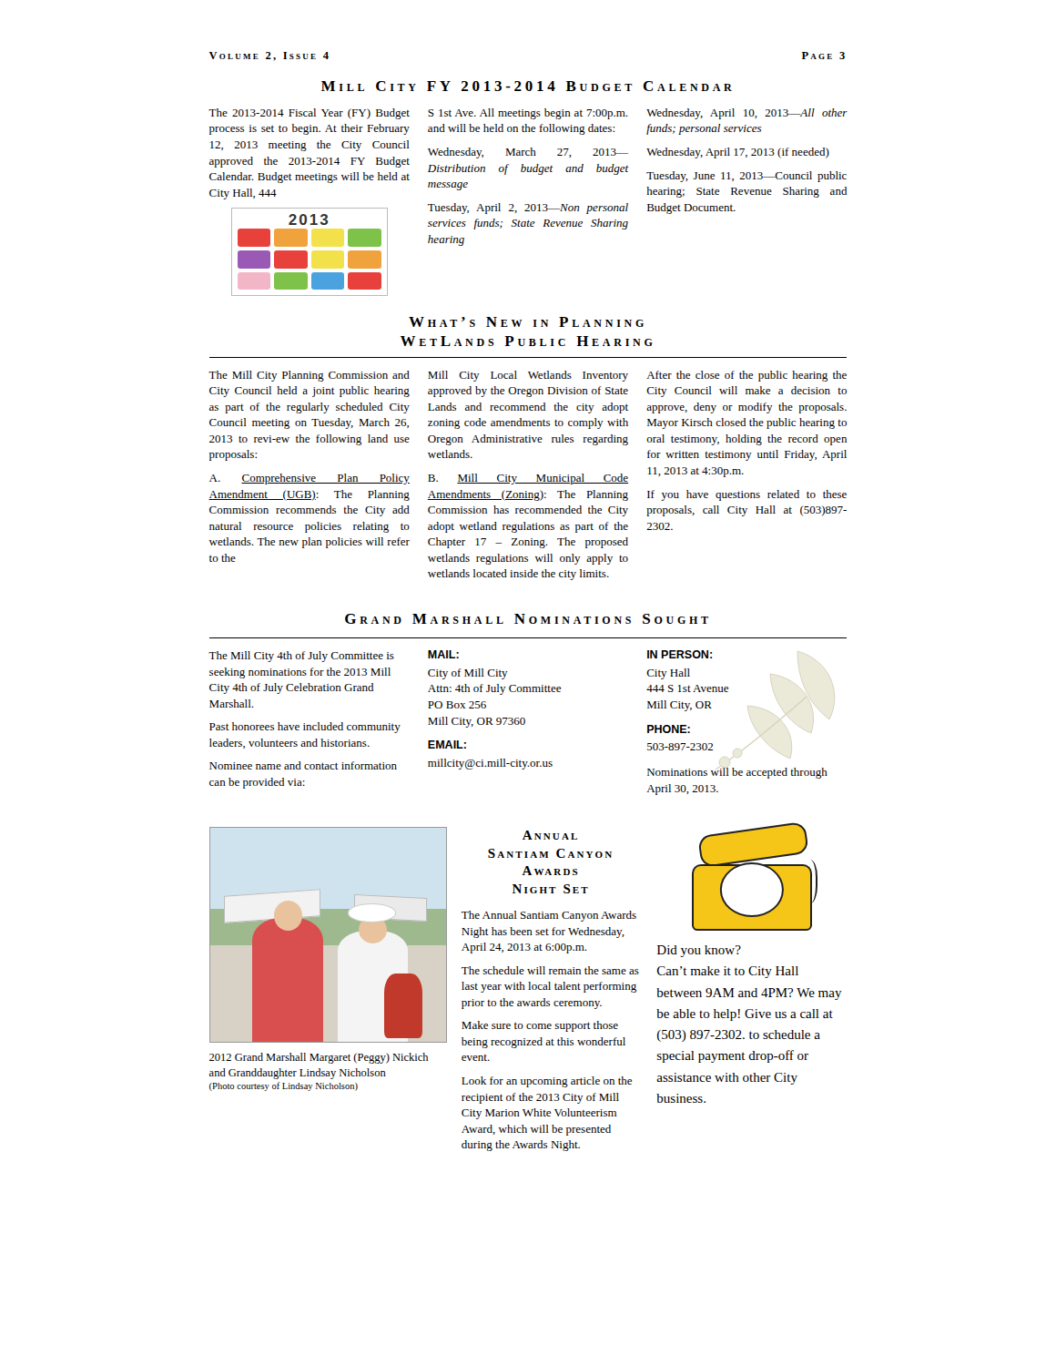Volume 2, Issue 4 Page 3
Mill City FY 2013-2014 Budget Calendar
The 2013-2014 Fiscal Year (FY) Budget process is set to begin. At their February 12, 2013 meeting the City Council approved the 2013-2014 FY Budget Calendar. Budget meetings will be held at City Hall, 444
2013
S 1st Ave. All meetings begin at 7:00p.m. and will be held on the following dates:
Wednesday, March 27, 2013—Distribution of budget and budget message
Tuesday, April 2, 2013—Non personal services funds; State Revenue Sharing hearing
Wednesday, April 10, 2013—All other funds; personal services
Wednesday, April 17, 2013 (if needed)
Tuesday, June 11, 2013—Council public hearing; State Revenue Sharing and Budget Document.
What’s New in Planning
WetLands Public Hearing
The Mill City Planning Commission and City Council held a joint public hearing as part of the regularly scheduled City Council meeting on Tuesday, March 26, 2013 to revi-ew the following land use proposals:
A. Comprehensive Plan Policy Amendment (UGB): The Planning Commission recommends the City add natural resource policies relating to wetlands. The new plan policies will refer to the
Mill City Local Wetlands Inventory approved by the Oregon Division of State Lands and recommend the city adopt zoning code amendments to comply with Oregon Administrative rules regarding wetlands.
B. Mill City Municipal Code Amendments (Zoning): The Planning Commission has recommended the City adopt wetland regulations as part of the Chapter 17 – Zoning. The proposed wetlands regulations will only apply to wetlands located inside the city limits.
After the close of the public hearing the City Council will make a decision to approve, deny or modify the proposals. Mayor Kirsch closed the public hearing to oral testimony, holding the record open for written testimony until Friday, April 11, 2013 at 4:30p.m.
If you have questions related to these proposals, call City Hall at (503)897-2302.
Grand Marshall Nominations Sought
The Mill City 4th of July Committee is seeking nominations for the 2013 Mill City 4th of July Celebration Grand Marshall.
Past honorees have included community leaders, volunteers and historians.
Nominee name and contact information can be provided via:
MAIL:
City of Mill City
Attn: 4th of July Committee
PO Box 256
Mill City, OR 97360
EMAIL:
millcity@ci.mill-city.or.us
IN PERSON:
City Hall
444 S 1st Avenue
Mill City, OR
PHONE:
503-897-2302
Nominations will be accepted through April 30, 2013.
2012 Grand Marshall Margaret (Peggy) Nickich and Granddaughter Lindsay Nicholson
(Photo courtesy of Lindsay Nicholson)
Annual
Santiam Canyon Awards
Night Set
The Annual Santiam Canyon Awards Night has been set for Wednesday, April 24, 2013 at 6:00p.m.
The schedule will remain the same as last year with local talent performing prior to the awards ceremony.
Make sure to come support those being recognized at this wonderful event.
Look for an upcoming article on the recipient of the 2013 City of Mill City Marion White Volunteerism Award, which will be presented during the Awards Night.
Did you know?
Can’t make it to City Hall between 9AM and 4PM? We may be able to help! Give us a call at (503) 897-2302. to schedule a special payment drop-off or assistance with other City business.